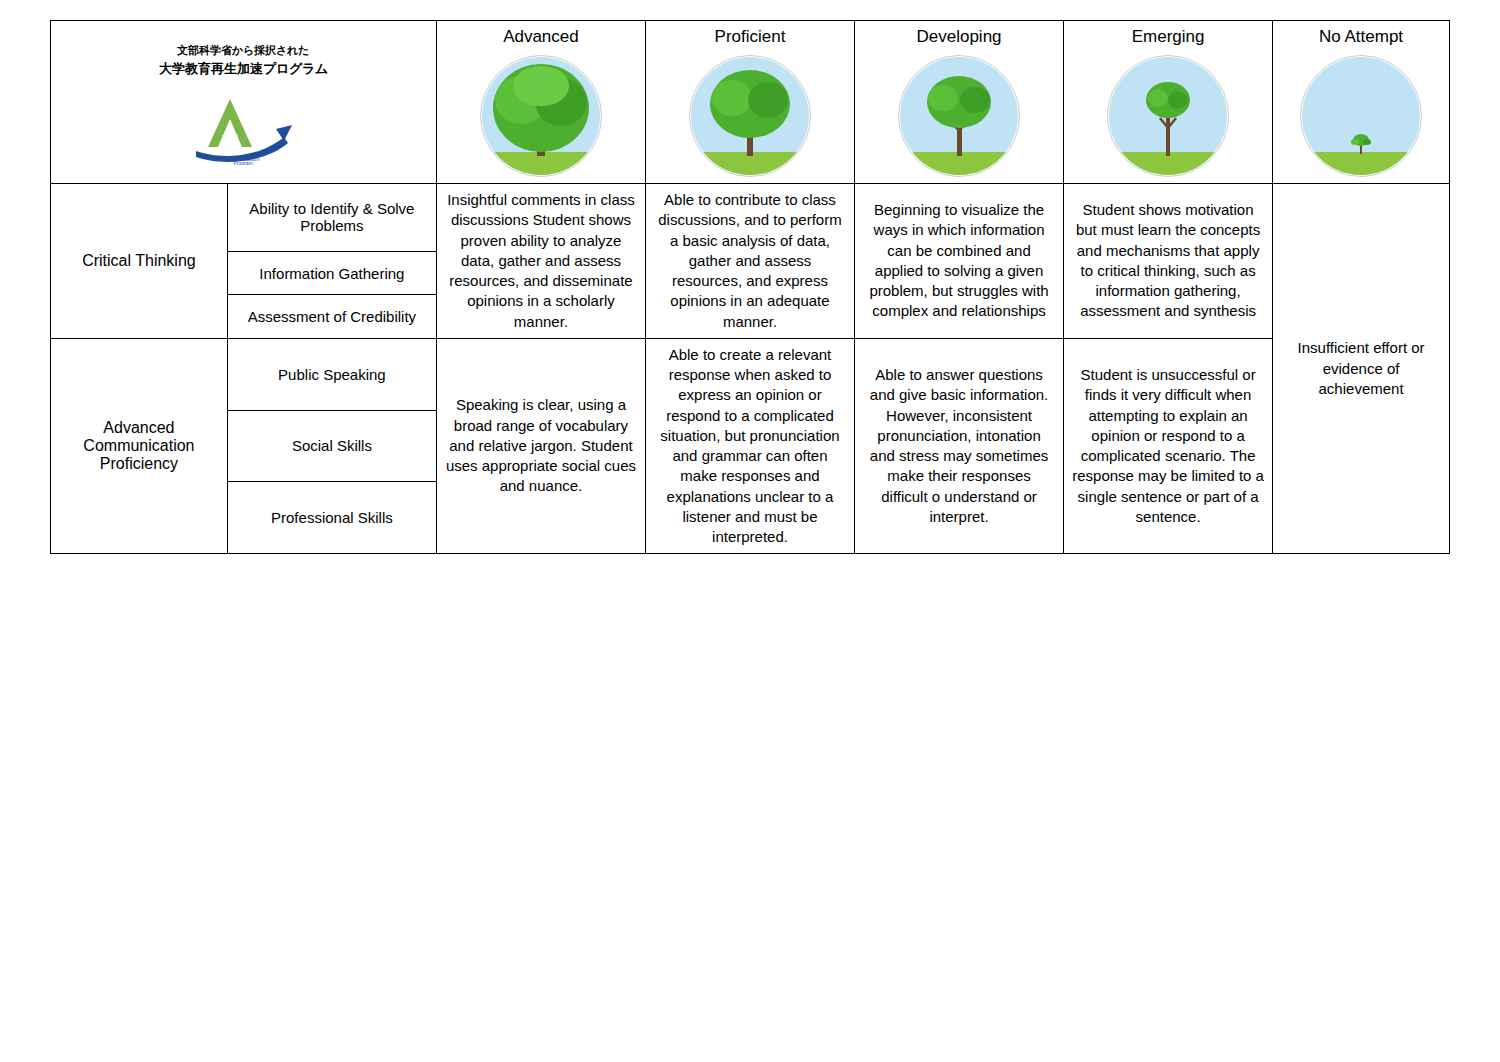| 文部科学省から採択された 大学教育再生加速プログラム Acceleration Program | Advanced | Proficient | Developing | Emerging | No Attempt |
| Critical Thinking | Ability to Identify & Solve Problems | Insightful comments in class discussions Student shows proven ability to analyze data, gather and assess resources, and disseminate opinions in a scholarly manner. | Able to contribute to class discussions, and to perform a basic analysis of data, gather and assess resources, and express opinions in an adequate manner. | Beginning to visualize the ways in which information can be combined and applied to solving a given problem, but struggles with complex and relationships | Student shows motivation but must learn the concepts and mechanisms that apply to critical thinking, such as information gathering, assessment and synthesis | Insufficient effort or evidence of achievement |
| Information Gathering |
| Assessment of Credibility |
| Advanced Communication Proficiency | Public Speaking | Speaking is clear, using a broad range of vocabulary and relative jargon. Student uses appropriate social cues and nuance. | Able to create a relevant response when asked to express an opinion or respond to a complicated situation, but pronunciation and grammar can often make responses and explanations unclear to a listener and must be interpreted. | Able to answer questions and give basic information. However, inconsistent pronunciation, intonation and stress may sometimes make their responses difficult o understand or interpret. | Student is unsuccessful or finds it very difficult when attempting to explain an opinion or respond to a complicated scenario. The response may be limited to a single sentence or part of a sentence. |
| Social Skills |
| Professional Skills |